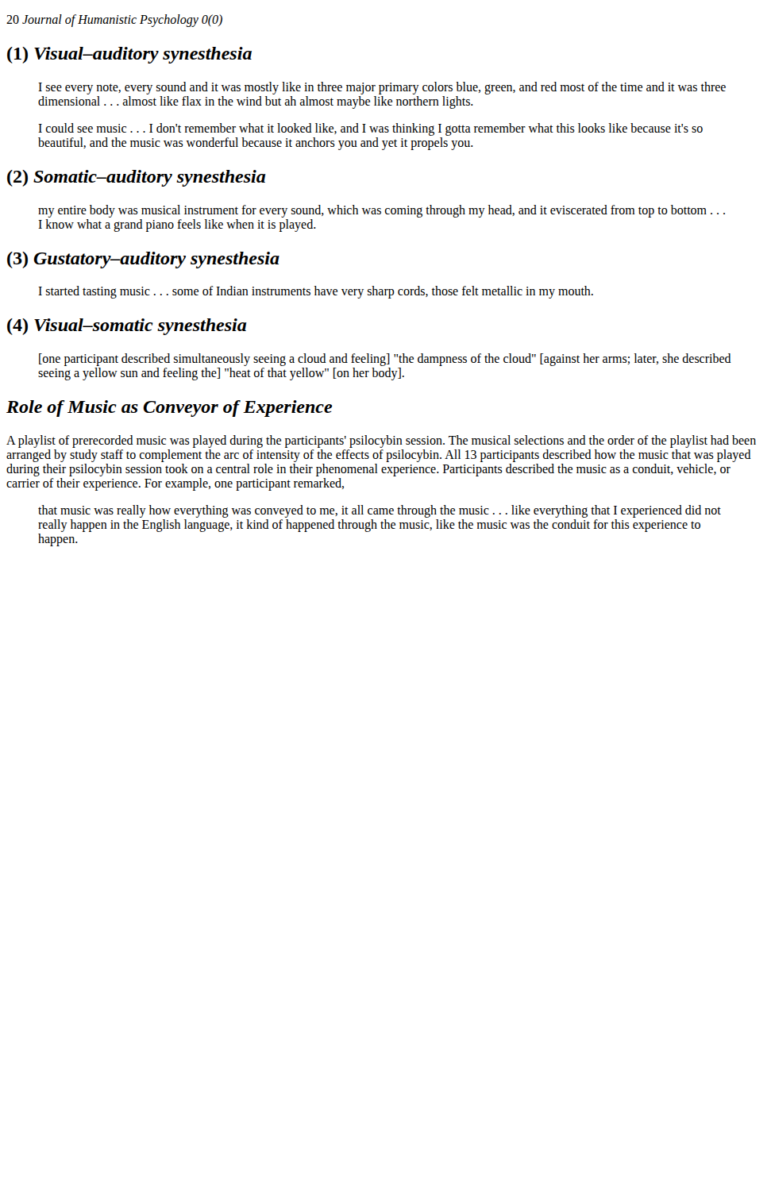20 Journal of Humanistic Psychology 0(0)
(1) Visual–auditory synesthesia
I see every note, every sound and it was mostly like in three major primary colors blue, green, and red most of the time and it was three dimensional . . . almost like flax in the wind but ah almost maybe like northern lights.
I could see music . . . I don't remember what it looked like, and I was thinking I gotta remember what this looks like because it's so beautiful, and the music was wonderful because it anchors you and yet it propels you.
(2) Somatic–auditory synesthesia
my entire body was musical instrument for every sound, which was coming through my head, and it eviscerated from top to bottom . . . I know what a grand piano feels like when it is played.
(3) Gustatory–auditory synesthesia
I started tasting music . . . some of Indian instruments have very sharp cords, those felt metallic in my mouth.
(4) Visual–somatic synesthesia
[one participant described simultaneously seeing a cloud and feeling] "the dampness of the cloud" [against her arms; later, she described seeing a yellow sun and feeling the] "heat of that yellow" [on her body].
Role of Music as Conveyor of Experience
A playlist of prerecorded music was played during the participants' psilocybin session. The musical selections and the order of the playlist had been arranged by study staff to complement the arc of intensity of the effects of psilocybin. All 13 participants described how the music that was played during their psilocybin session took on a central role in their phenomenal experience. Participants described the music as a conduit, vehicle, or carrier of their experience. For example, one participant remarked,
that music was really how everything was conveyed to me, it all came through the music . . . like everything that I experienced did not really happen in the English language, it kind of happened through the music, like the music was the conduit for this experience to happen.